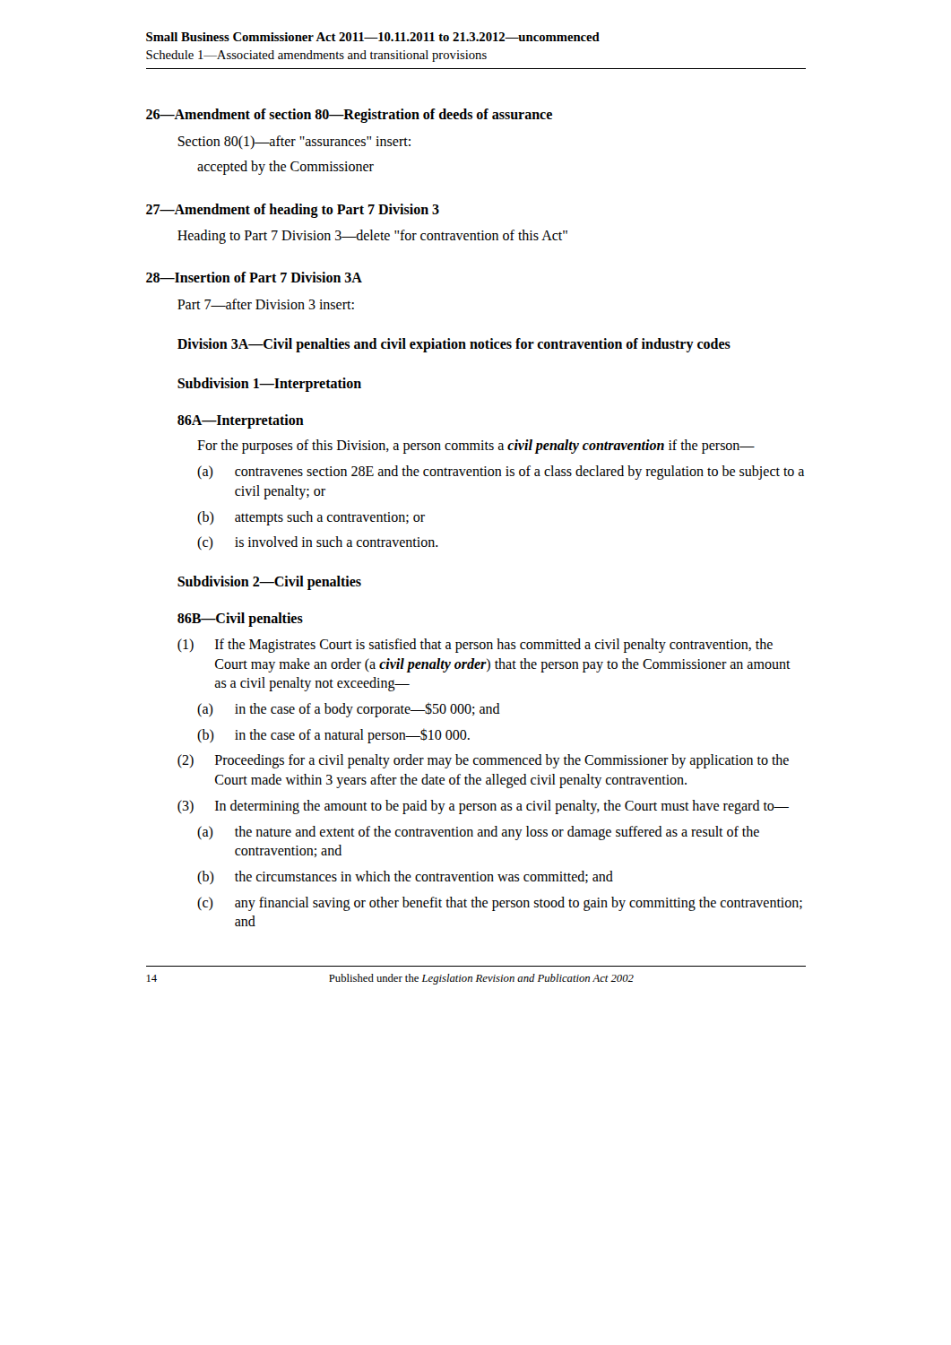Small Business Commissioner Act 2011—10.11.2011 to 21.3.2012—uncommenced
Schedule 1—Associated amendments and transitional provisions
26—Amendment of section 80—Registration of deeds of assurance
Section 80(1)—after "assurances" insert:
accepted by the Commissioner
27—Amendment of heading to Part 7 Division 3
Heading to Part 7 Division 3—delete "for contravention of this Act"
28—Insertion of Part 7 Division 3A
Part 7—after Division 3 insert:
Division 3A—Civil penalties and civil expiation notices for contravention of industry codes
Subdivision 1—Interpretation
86A—Interpretation
For the purposes of this Division, a person commits a civil penalty contravention if the person—
(a) contravenes section 28E and the contravention is of a class declared by regulation to be subject to a civil penalty; or
(b) attempts such a contravention; or
(c) is involved in such a contravention.
Subdivision 2—Civil penalties
86B—Civil penalties
(1) If the Magistrates Court is satisfied that a person has committed a civil penalty contravention, the Court may make an order (a civil penalty order) that the person pay to the Commissioner an amount as a civil penalty not exceeding—
(a) in the case of a body corporate—$50 000; and
(b) in the case of a natural person—$10 000.
(2) Proceedings for a civil penalty order may be commenced by the Commissioner by application to the Court made within 3 years after the date of the alleged civil penalty contravention.
(3) In determining the amount to be paid by a person as a civil penalty, the Court must have regard to—
(a) the nature and extent of the contravention and any loss or damage suffered as a result of the contravention; and
(b) the circumstances in which the contravention was committed; and
(c) any financial saving or other benefit that the person stood to gain by committing the contravention; and
14 Published under the Legislation Revision and Publication Act 2002